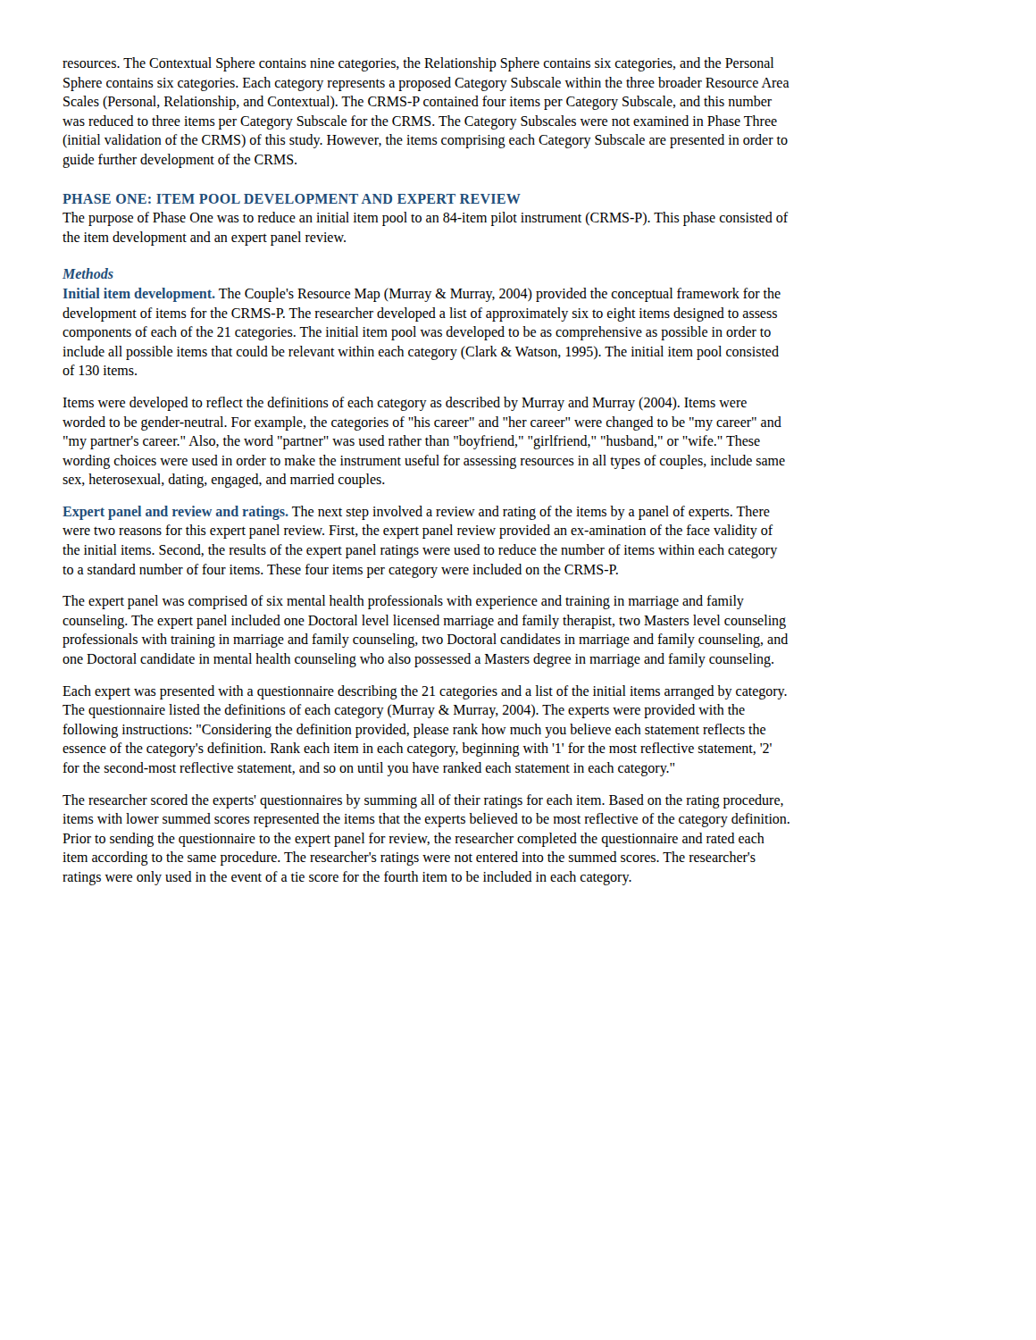resources. The Contextual Sphere contains nine categories, the Relationship Sphere contains six categories, and the Personal Sphere contains six categories. Each category represents a proposed Category Subscale within the three broader Resource Area Scales (Personal, Relationship, and Contextual). The CRMS-P contained four items per Category Subscale, and this number was reduced to three items per Category Subscale for the CRMS. The Category Subscales were not examined in Phase Three (initial validation of the CRMS) of this study. However, the items comprising each Category Subscale are presented in order to guide further development of the CRMS.
PHASE ONE: ITEM POOL DEVELOPMENT AND EXPERT REVIEW
The purpose of Phase One was to reduce an initial item pool to an 84-item pilot instrument (CRMS-P). This phase consisted of the item development and an expert panel review.
Methods
Initial item development. The Couple's Resource Map (Murray & Murray, 2004) provided the conceptual framework for the development of items for the CRMS-P. The researcher developed a list of approximately six to eight items designed to assess components of each of the 21 categories. The initial item pool was developed to be as comprehensive as possible in order to include all possible items that could be relevant within each category (Clark & Watson, 1995). The initial item pool consisted of 130 items.
Items were developed to reflect the definitions of each category as described by Murray and Murray (2004). Items were worded to be gender-neutral. For example, the categories of "his career" and "her career" were changed to be "my career" and "my partner's career." Also, the word "partner" was used rather than "boyfriend," "girlfriend," "husband," or "wife." These wording choices were used in order to make the instrument useful for assessing resources in all types of couples, include same sex, heterosexual, dating, engaged, and married couples.
Expert panel and review and ratings. The next step involved a review and rating of the items by a panel of experts. There were two reasons for this expert panel review. First, the expert panel review provided an ex-amination of the face validity of the initial items. Second, the results of the expert panel ratings were used to reduce the number of items within each category to a standard number of four items. These four items per category were included on the CRMS-P.
The expert panel was comprised of six mental health professionals with experience and training in marriage and family counseling. The expert panel included one Doctoral level licensed marriage and family therapist, two Masters level counseling professionals with training in marriage and family counseling, two Doctoral candidates in marriage and family counseling, and one Doctoral candidate in mental health counseling who also possessed a Masters degree in marriage and family counseling.
Each expert was presented with a questionnaire describing the 21 categories and a list of the initial items arranged by category. The questionnaire listed the definitions of each category (Murray & Murray, 2004). The experts were provided with the following instructions: "Considering the definition provided, please rank how much you believe each statement reflects the essence of the category's definition. Rank each item in each category, beginning with '1' for the most reflective statement, '2' for the second-most reflective statement, and so on until you have ranked each statement in each category."
The researcher scored the experts' questionnaires by summing all of their ratings for each item. Based on the rating procedure, items with lower summed scores represented the items that the experts believed to be most reflective of the category definition. Prior to sending the questionnaire to the expert panel for review, the researcher completed the questionnaire and rated each item according to the same procedure. The researcher's ratings were not entered into the summed scores. The researcher's ratings were only used in the event of a tie score for the fourth item to be included in each category.